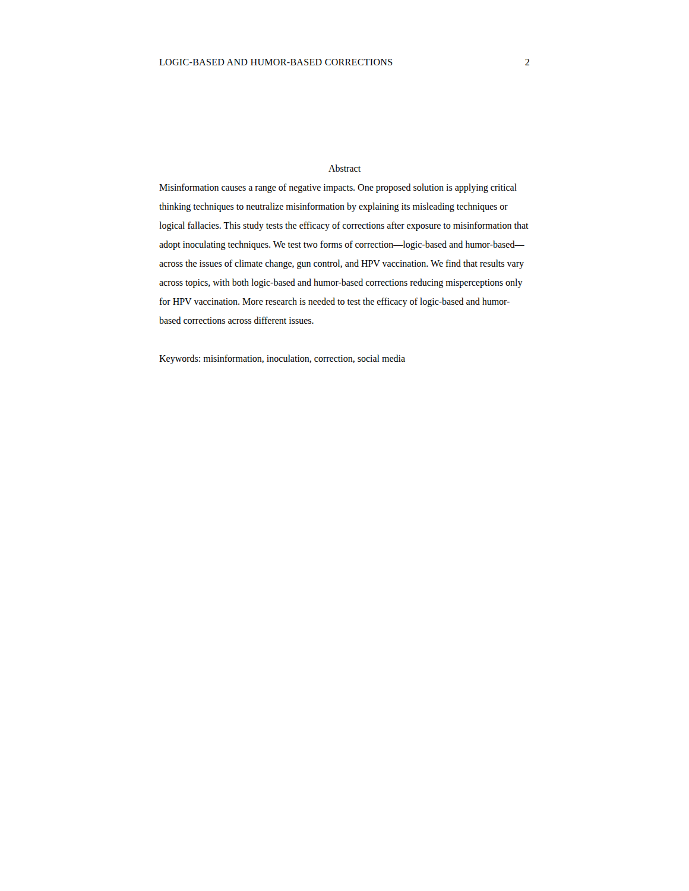Logic-Based and Humor-Based Corrections 2
Abstract
Misinformation causes a range of negative impacts. One proposed solution is applying critical thinking techniques to neutralize misinformation by explaining its misleading techniques or logical fallacies. This study tests the efficacy of corrections after exposure to misinformation that adopt inoculating techniques. We test two forms of correction—logic-based and humor-based—across the issues of climate change, gun control, and HPV vaccination. We find that results vary across topics, with both logic-based and humor-based corrections reducing misperceptions only for HPV vaccination. More research is needed to test the efficacy of logic-based and humor-based corrections across different issues.
Keywords: misinformation, inoculation, correction, social media